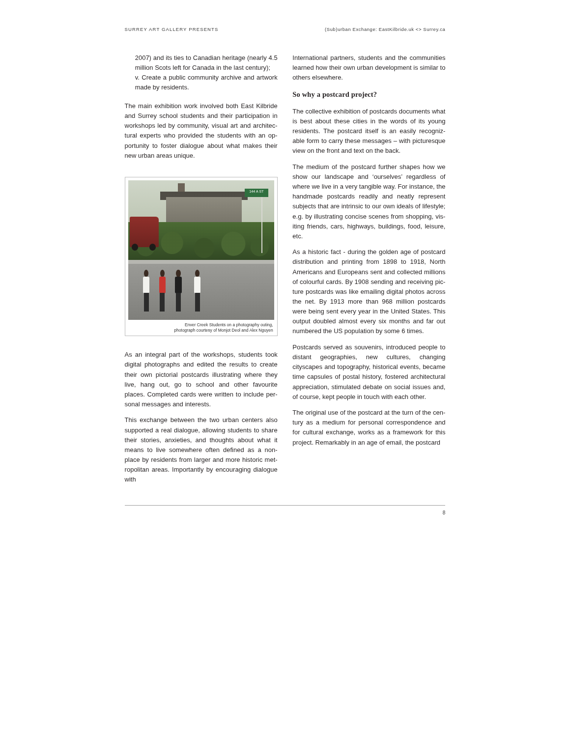Surrey Art Gallery Presents
(Sub)urban Exchange: EastKilbride.uk <> Surrey.ca
2007) and its ties to Canadian heritage (nearly 4.5 million Scots left for Canada in the last century);
v. Create a public community archive and artwork made by residents.
The main exhibition work involved both East Kilbride and Surrey school students and their participation in workshops led by community, visual art and architectural experts who provided the students with an opportunity to foster dialogue about what makes their new urban areas unique.
144 A ST
Enver Creek Students on a photography outing,
photograph courtesy of Monjot Deol and Alex Nguyen
As an integral part of the workshops, students took digital photographs and edited the results to create their own pictorial postcards illustrating where they live, hang out, go to school and other favourite places. Completed cards were written to include personal messages and interests.
This exchange between the two urban centers also supported a real dialogue, allowing students to share their stories, anxieties, and thoughts about what it means to live somewhere often defined as a non-place by residents from larger and more historic metropolitan areas. Importantly by encouraging dialogue with
International partners, students and the communities learned how their own urban development is similar to others elsewhere.
So why a postcard project?
The collective exhibition of postcards documents what is best about these cities in the words of its young residents. The postcard itself is an easily recognizable form to carry these messages – with picturesque view on the front and text on the back.
The medium of the postcard further shapes how we show our landscape and ‘ourselves’ regardless of where we live in a very tangible way. For instance, the handmade postcards readily and neatly represent subjects that are intrinsic to our own ideals of lifestyle; e.g. by illustrating concise scenes from shopping, visiting friends, cars, highways, buildings, food, leisure, etc.
As a historic fact - during the golden age of postcard distribution and printing from 1898 to 1918, North Americans and Europeans sent and collected millions of colourful cards. By 1908 sending and receiving picture postcards was like emailing digital photos across the net. By 1913 more than 968 million postcards were being sent every year in the United States. This output doubled almost every six months and far out numbered the US population by some 6 times.
Postcards served as souvenirs, introduced people to distant geographies, new cultures, changing cityscapes and topography, historical events, became time capsules of postal history, fostered architectural appreciation, stimulated debate on social issues and, of course, kept people in touch with each other.
The original use of the postcard at the turn of the century as a medium for personal correspondence and for cultural exchange, works as a framework for this project. Remarkably in an age of email, the postcard
8